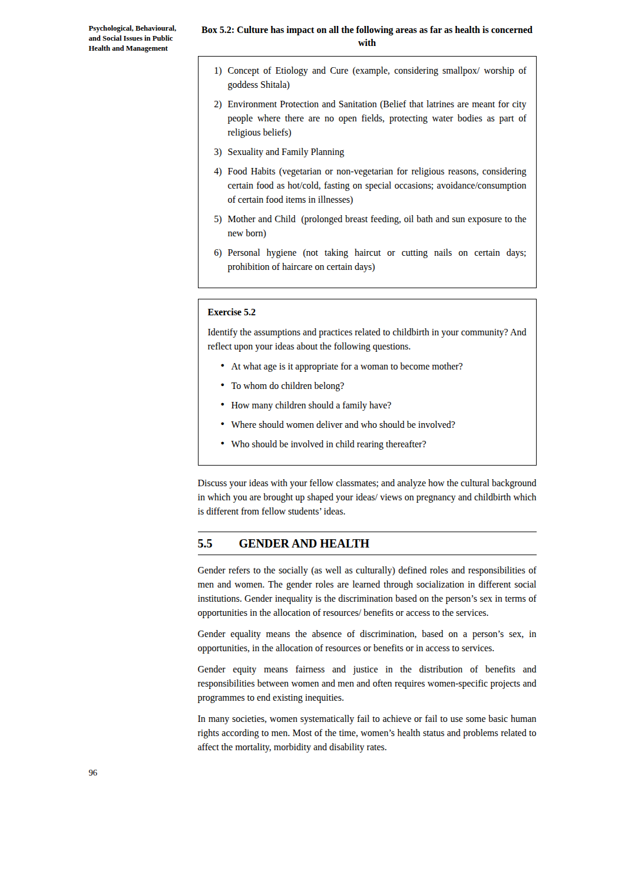Psychological, Behavioural, and Social Issues in Public Health and Management
Box 5.2: Culture has impact on all the following areas as far as health is concerned with
Concept of Etiology and Cure (example, considering smallpox/ worship of goddess Shitala)
Environment Protection and Sanitation (Belief that latrines are meant for city people where there are no open fields, protecting water bodies as part of religious beliefs)
Sexuality and Family Planning
Food Habits (vegetarian or non-vegetarian for religious reasons, considering certain food as hot/cold, fasting on special occasions; avoidance/consumption of certain food items in illnesses)
Mother and Child (prolonged breast feeding, oil bath and sun exposure to the new born)
Personal hygiene (not taking haircut or cutting nails on certain days; prohibition of haircare on certain days)
Exercise 5.2
Identify the assumptions and practices related to childbirth in your community? And reflect upon your ideas about the following questions.
At what age is it appropriate for a woman to become mother?
To whom do children belong?
How many children should a family have?
Where should women deliver and who should be involved?
Who should be involved in child rearing thereafter?
Discuss your ideas with your fellow classmates; and analyze how the cultural background in which you are brought up shaped your ideas/ views on pregnancy and childbirth which is different from fellow students’ ideas.
5.5 GENDER AND HEALTH
Gender refers to the socially (as well as culturally) defined roles and responsibilities of men and women. The gender roles are learned through socialization in different social institutions. Gender inequality is the discrimination based on the person’s sex in terms of opportunities in the allocation of resources/ benefits or access to the services.
Gender equality means the absence of discrimination, based on a person’s sex, in opportunities, in the allocation of resources or benefits or in access to services.
Gender equity means fairness and justice in the distribution of benefits and responsibilities between women and men and often requires women-specific projects and programmes to end existing inequities.
In many societies, women systematically fail to achieve or fail to use some basic human rights according to men. Most of the time, women’s health status and problems related to affect the mortality, morbidity and disability rates.
96